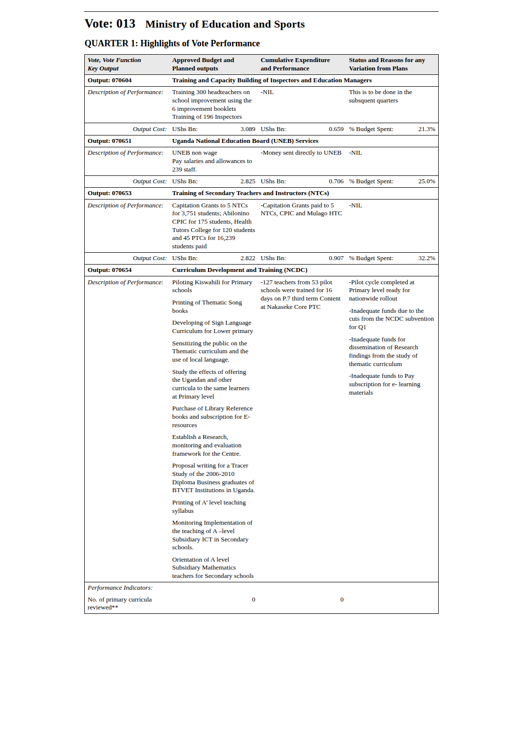Vote: 013 Ministry of Education and Sports
QUARTER 1: Highlights of Vote Performance
| Vote, Vote Function Key Output | Approved Budget and Planned outputs | Cumulative Expenditure and Performance | Status and Reasons for any Variation from Plans |
| --- | --- | --- | --- |
| Output: 070604 | Training and Capacity Building of Inspectors and Education Managers |
| Description of Performance: | Training 300 headteachers on school improvement using the 6 improvement booklets Training of 196 Inspectors | -NIL | This is to be done in the subsquent quarters |
| Output Cost: | UShs Bn: 3.089 | UShs Bn: 0.659 | % Budget Spent: 21.3% |
| Output: 070651 | Uganda National Education Board (UNEB) Services |
| Description of Performance: | UNEB non wage Pay salaries and allowances to 239 staff. | -Money sent directly to UNEB | -NIL |
| Output Cost: | UShs Bn: 2.825 | UShs Bn: 0.706 | % Budget Spent: 25.0% |
| Output: 070653 | Training of Secondary Teachers and Instructors (NTCs) |
| Description of Performance: | Capitation Grants to 5 NTCs for 3,751 students; Abilonino CPIC for 175 students, Health Tutors College for 120 students and 45 PTCs for 16,239 students paid | -Capitation Grants paid to 5 NTCs, CPIC and Mulago HTC | -NIL |
| Output Cost: | UShs Bn: 2.822 | UShs Bn: 0.907 | % Budget Spent: 32.2% |
| Output: 070654 | Curriculum Development and Training (NCDC) |
| Description of Performance: | Piloting Kiswahili for Primary schools Printing of Thematic Song books Developing of Sign Language Curriculum for Lower primary Sensitizing the public on the Thematic curriculum and the use of local language. Study the effects of offering the Ugandan and other curricula to the same learners at Primary level Purchase of Library Reference books and subscription for E-resources Establish a Research, monitoring and evaluation framework for the Centre. Proposal writing for a Tracer Study of the 2006-2010 Diploma Business graduates of BTVET Institutions in Uganda. Printing of A’ level teaching syllabus Monitoring Implementation of the teaching of A –level Subsidiary ICT in Secondary schools. Orientation of A level Subsidiary Mathematics teachers for Secondary schools | -127 teachers from 53 pilot schools were trained for 16 days on P.7 third term Content at Nakaseke Core PTC | -Pilot cycle completed at Primary level ready for nationwide rollout -Inadequate funds due to the cuts from the NCDC subvention for Q1 -Inadequate funds for dissemination of Research findings from the study of thematic curriculum -Inadequate funds to Pay subscription for e- learning materials |
| Performance Indicators: |
| No. of primary curricula reviewed** | 0 | 0 | |